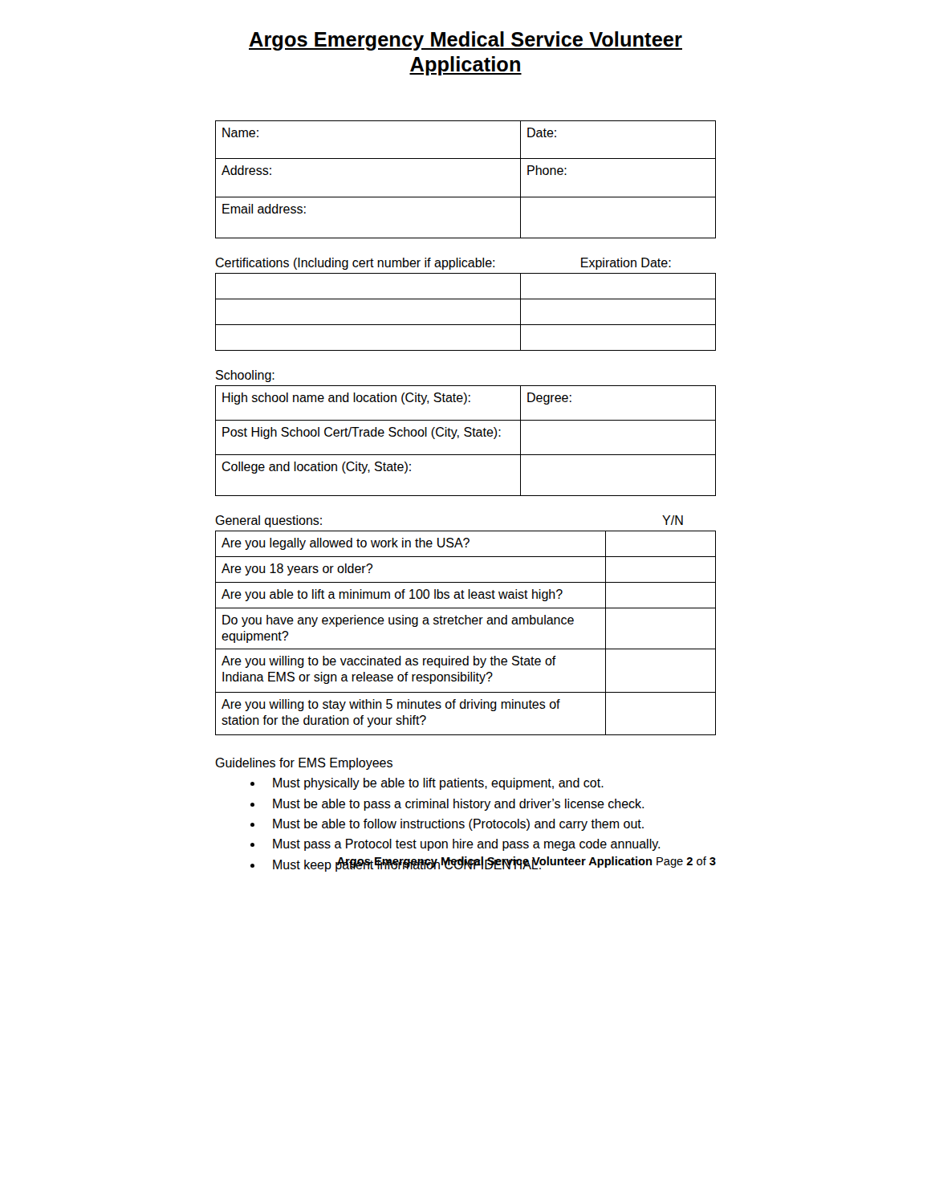Argos Emergency Medical Service Volunteer Application
| Name: | Date: |
| Address: | Phone: |
| Email address: | |
Certifications (Including cert number if applicable: Expiration Date:
Schooling:
| High school name and location (City, State): | Degree: |
| Post High School Cert/Trade School (City, State): | |
| College and location (City, State): | |
General questions: Y/N
| Are you legally allowed to work in the USA? | |
| Are you 18 years or older? | |
| Are you able to lift a minimum of 100 lbs at least waist high? | |
| Do you have any experience using a stretcher and ambulance equipment? | |
| Are you willing to be vaccinated as required by the State of Indiana EMS or sign a release of responsibility? | |
| Are you willing to stay within 5 minutes of driving minutes of station for the duration of your shift? | |
Guidelines for EMS Employees
Must physically be able to lift patients, equipment, and cot.
Must be able to pass a criminal history and driver’s license check.
Must be able to follow instructions (Protocols) and carry them out.
Must pass a Protocol test upon hire and pass a mega code annually.
Must keep patient information CONFIDENTIAL.
Argos Emergency Medical Service Volunteer Application Page 2 of 3